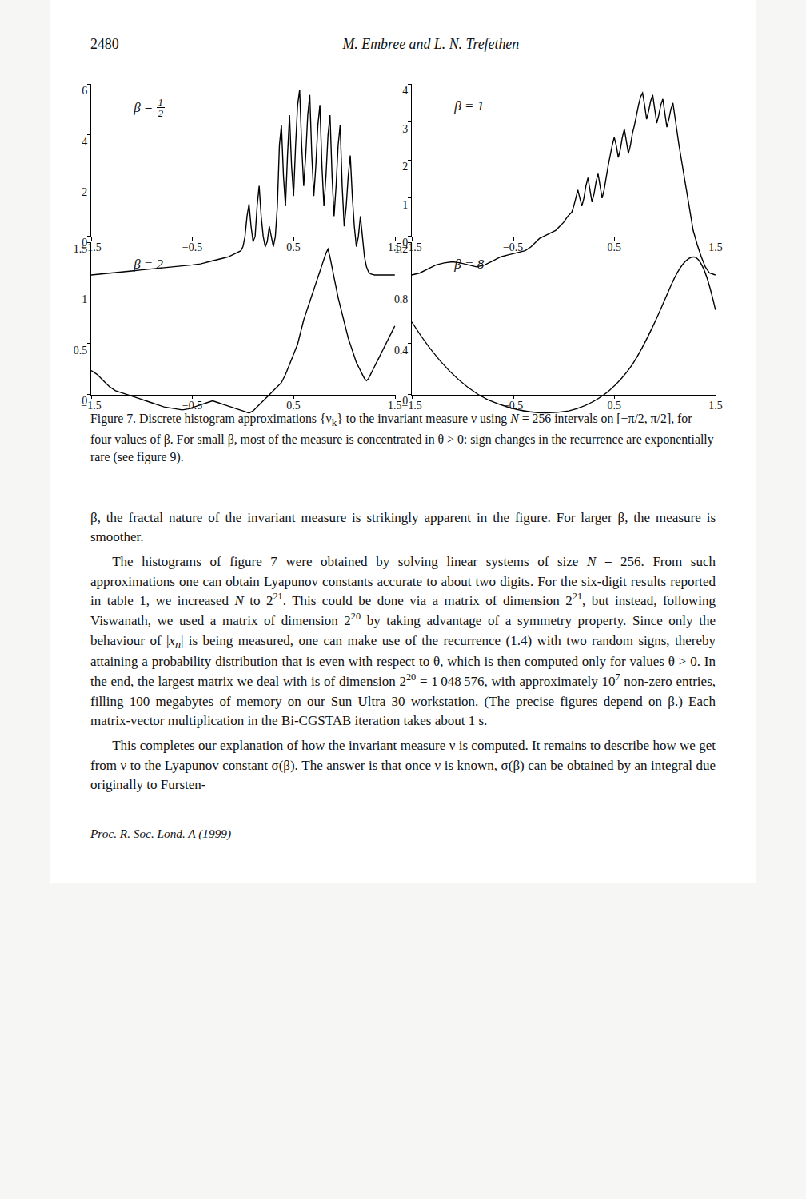2480 M. Embree and L. N. Trefethen
β = 12 0 2 4 6 −1.5 −0.5 0.5 1.5
β = 1 0 1 2 3 4 −1.5 −0.5 0.5 1.5
β = 2 0 0.5 1 1.5 −1.5 −0.5 0.5 1.5
β = 8 0 0.4 0.8 1.2 −1.5 −0.5 0.5 1.5
Figure 7. Discrete histogram approximations {νk} to the invariant measure ν using N = 256 intervals on [−π/2, π/2], for four values of β. For small β, most of the measure is concentrated in θ > 0: sign changes in the recurrence are exponentially rare (see figure 9).
β, the fractal nature of the invariant measure is strikingly apparent in the figure. For larger β, the measure is smoother.
The histograms of figure 7 were obtained by solving linear systems of size N = 256. From such approximations one can obtain Lyapunov constants accurate to about two digits. For the six-digit results reported in table 1, we increased N to 221. This could be done via a matrix of dimension 221, but instead, following Viswanath, we used a matrix of dimension 220 by taking advantage of a symmetry property. Since only the behaviour of |xn| is being measured, one can make use of the recurrence (1.4) with two random signs, thereby attaining a probability distribution that is even with respect to θ, which is then computed only for values θ > 0. In the end, the largest matrix we deal with is of dimension 220 = 1 048 576, with approximately 107 non-zero entries, filling 100 megabytes of memory on our Sun Ultra 30 workstation. (The precise figures depend on β.) Each matrix-vector multiplication in the Bi-CGSTAB iteration takes about 1 s.
This completes our explanation of how the invariant measure ν is computed. It remains to describe how we get from ν to the Lyapunov constant σ(β). The answer is that once ν is known, σ(β) can be obtained by an integral due originally to Fursten-
Proc. R. Soc. Lond. A (1999)